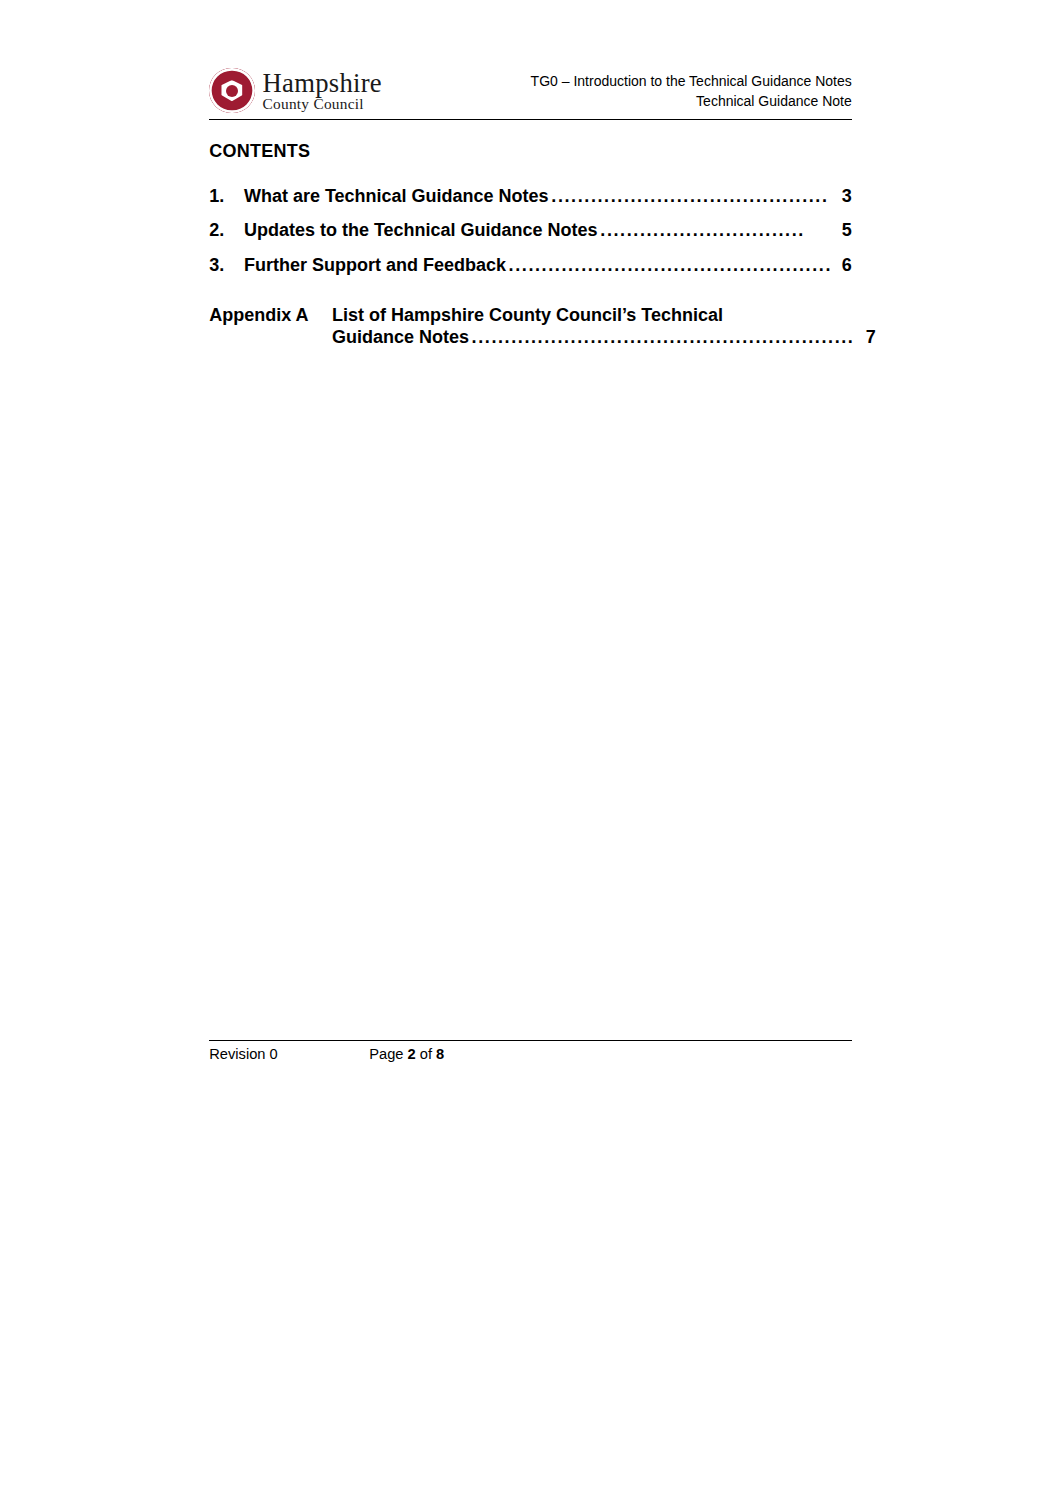Hampshire
County Council
TG0 – Introduction to the Technical Guidance Notes
Technical Guidance Note
CONTENTS
1. What are Technical Guidance Notes .......................................... 3
2. Updates to the Technical Guidance Notes ............................... 5
3. Further Support and Feedback ................................................... 6
Appendix A List of Hampshire County Council’s Technical
Guidance Notes .......................................................... 7
Revision 0
Page 2 of 8